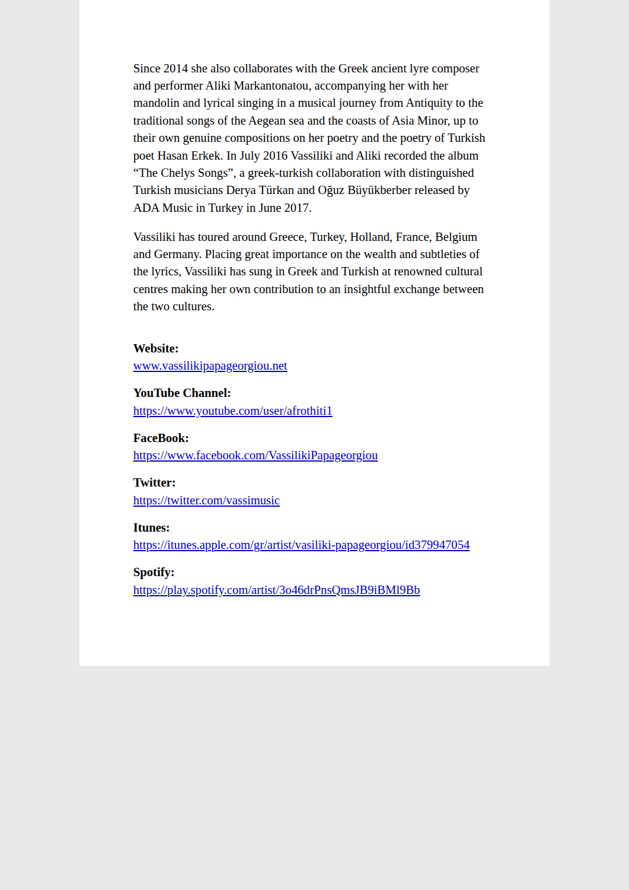Since 2014 she also collaborates with the Greek ancient lyre composer and performer Aliki Markantonatou, accompanying her with her mandolin and lyrical singing in a musical journey from Antiquity to the traditional songs of the Aegean sea and the coasts of Asia Minor, up to their own genuine compositions on her poetry and the poetry of Turkish poet Hasan Erkek. In July 2016 Vassiliki and Aliki recorded the album “The Chelys Songs”, a greek-turkish collaboration with distinguished Turkish musicians Derya Türkan and Oğuz Büyükberber released by ADA Music in Turkey in June 2017.
Vassiliki has toured around Greece, Turkey, Holland, France, Belgium and Germany. Placing great importance on the wealth and subtleties of the lyrics, Vassiliki has sung in Greek and Turkish at renowned cultural centres making her own contribution to an insightful exchange between the two cultures.
Website: www.vassilikipapageorgiou.net
YouTube Channel: https://www.youtube.com/user/afrothiti1
FaceBook: https://www.facebook.com/VassilikiPapageorgiou
Twitter: https://twitter.com/vassimusic
Itunes: https://itunes.apple.com/gr/artist/vasiliki-papageorgiou/id379947054
Spotify: https://play.spotify.com/artist/3o46drPnsQmsJB9iBMl9Bb